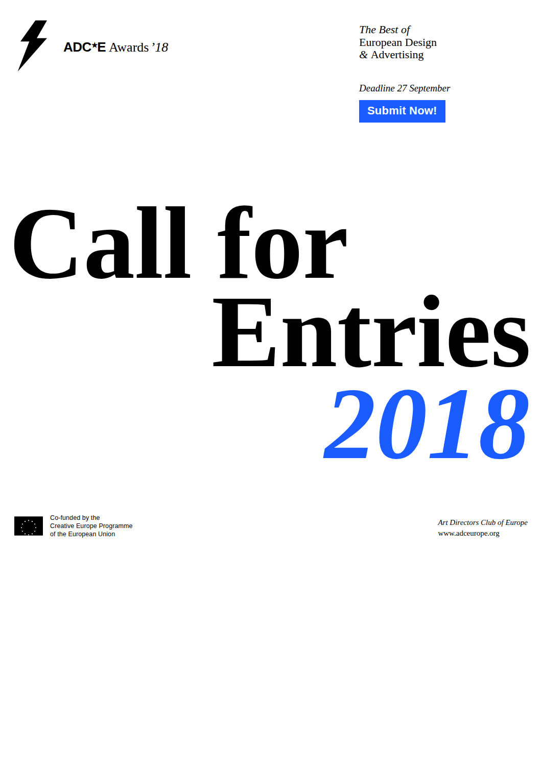ADC*E logo mark
ADC★E Awards’18
The Best of
European Design
& Advertising
Deadline 27 September
Submit Now!
Call for Entries 2018
European Union flag
Co-funded by the
Creative Europe Programme
of the European Union
Art Directors Club of Europe
www.adceurope.org